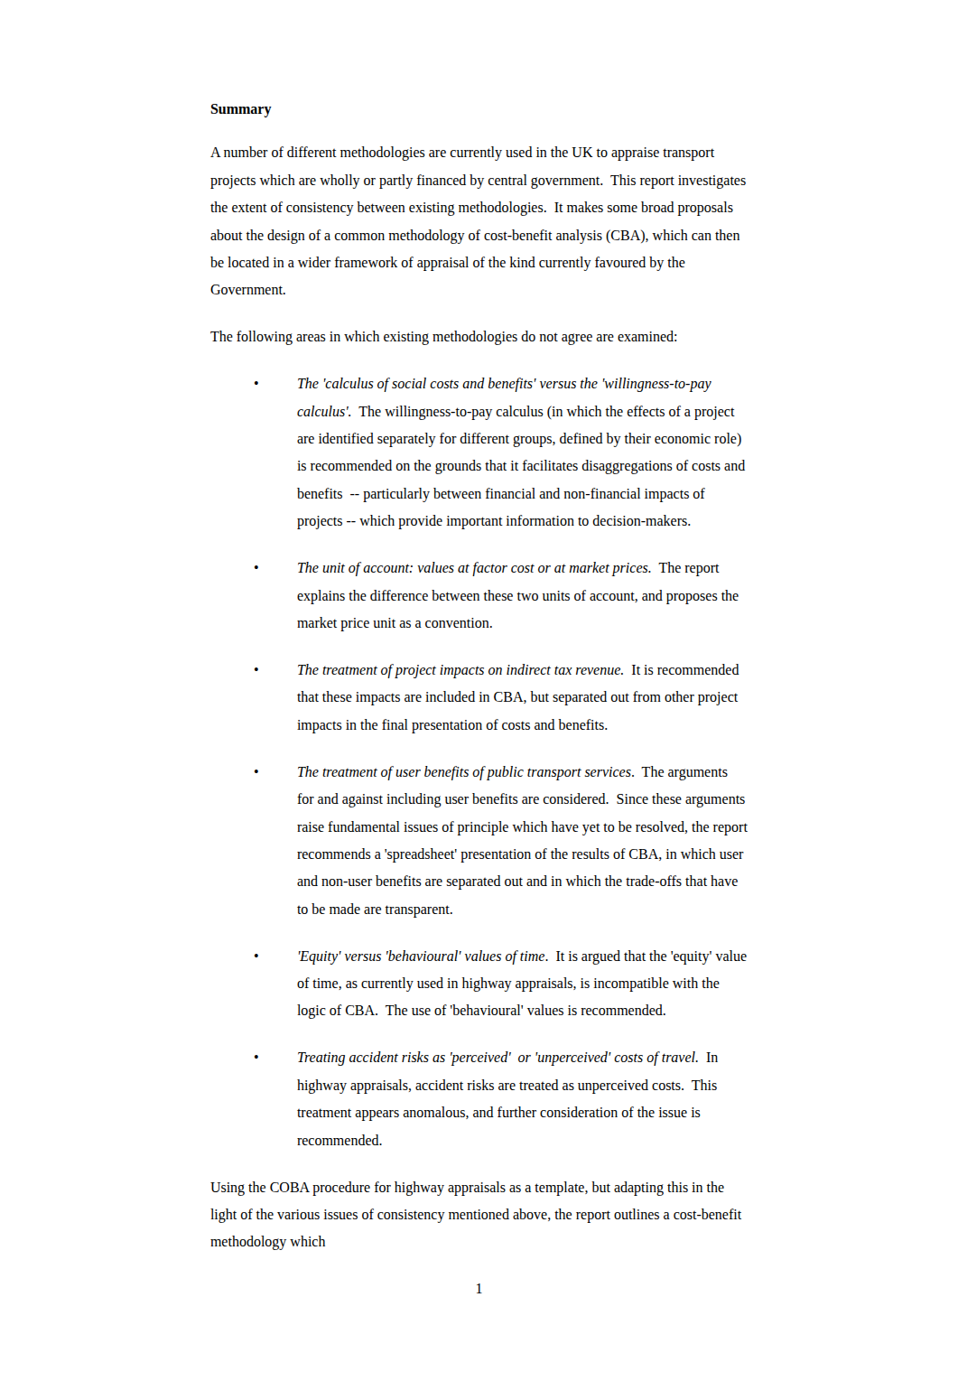Summary
A number of different methodologies are currently used in the UK to appraise transport projects which are wholly or partly financed by central government. This report investigates the extent of consistency between existing methodologies. It makes some broad proposals about the design of a common methodology of cost-benefit analysis (CBA), which can then be located in a wider framework of appraisal of the kind currently favoured by the Government.
The following areas in which existing methodologies do not agree are examined:
The 'calculus of social costs and benefits' versus the 'willingness-to-pay calculus'. The willingness-to-pay calculus (in which the effects of a project are identified separately for different groups, defined by their economic role) is recommended on the grounds that it facilitates disaggregations of costs and benefits -- particularly between financial and non-financial impacts of projects -- which provide important information to decision-makers.
The unit of account: values at factor cost or at market prices. The report explains the difference between these two units of account, and proposes the market price unit as a convention.
The treatment of project impacts on indirect tax revenue. It is recommended that these impacts are included in CBA, but separated out from other project impacts in the final presentation of costs and benefits.
The treatment of user benefits of public transport services. The arguments for and against including user benefits are considered. Since these arguments raise fundamental issues of principle which have yet to be resolved, the report recommends a 'spreadsheet' presentation of the results of CBA, in which user and non-user benefits are separated out and in which the trade-offs that have to be made are transparent.
'Equity' versus 'behavioural' values of time. It is argued that the 'equity' value of time, as currently used in highway appraisals, is incompatible with the logic of CBA. The use of 'behavioural' values is recommended.
Treating accident risks as 'perceived' or 'unperceived' costs of travel. In highway appraisals, accident risks are treated as unperceived costs. This treatment appears anomalous, and further consideration of the issue is recommended.
Using the COBA procedure for highway appraisals as a template, but adapting this in the light of the various issues of consistency mentioned above, the report outlines a cost-benefit methodology which
1